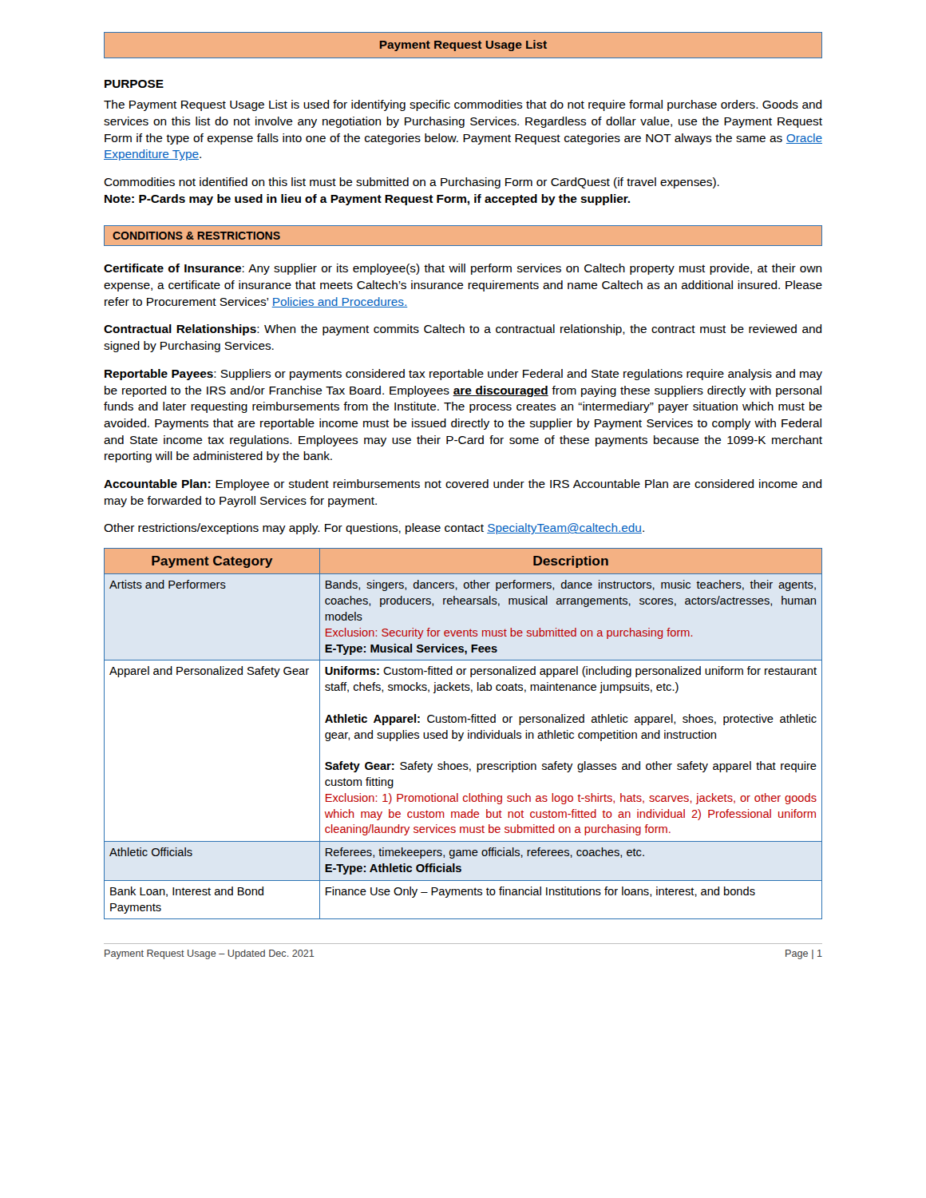Payment Request Usage List
PURPOSE
The Payment Request Usage List is used for identifying specific commodities that do not require formal purchase orders. Goods and services on this list do not involve any negotiation by Purchasing Services. Regardless of dollar value, use the Payment Request Form if the type of expense falls into one of the categories below. Payment Request categories are NOT always the same as Oracle Expenditure Type.
Commodities not identified on this list must be submitted on a Purchasing Form or CardQuest (if travel expenses).
Note: P-Cards may be used in lieu of a Payment Request Form, if accepted by the supplier.
CONDITIONS & RESTRICTIONS
Certificate of Insurance: Any supplier or its employee(s) that will perform services on Caltech property must provide, at their own expense, a certificate of insurance that meets Caltech’s insurance requirements and name Caltech as an additional insured. Please refer to Procurement Services’ Policies and Procedures.
Contractual Relationships: When the payment commits Caltech to a contractual relationship, the contract must be reviewed and signed by Purchasing Services.
Reportable Payees: Suppliers or payments considered tax reportable under Federal and State regulations require analysis and may be reported to the IRS and/or Franchise Tax Board. Employees are discouraged from paying these suppliers directly with personal funds and later requesting reimbursements from the Institute. The process creates an “intermediary” payer situation which must be avoided. Payments that are reportable income must be issued directly to the supplier by Payment Services to comply with Federal and State income tax regulations. Employees may use their P-Card for some of these payments because the 1099-K merchant reporting will be administered by the bank.
Accountable Plan: Employee or student reimbursements not covered under the IRS Accountable Plan are considered income and may be forwarded to Payroll Services for payment.
Other restrictions/exceptions may apply. For questions, please contact SpecialtyTeam@caltech.edu.
| Payment Category | Description |
| --- | --- |
| Artists and Performers | Bands, singers, dancers, other performers, dance instructors, music teachers, their agents, coaches, producers, rehearsals, musical arrangements, scores, actors/actresses, human models Exclusion: Security for events must be submitted on a purchasing form. E-Type: Musical Services, Fees |
| Apparel and Personalized Safety Gear | Uniforms: Custom-fitted or personalized apparel (including personalized uniform for restaurant staff, chefs, smocks, jackets, lab coats, maintenance jumpsuits, etc.) Athletic Apparel: Custom-fitted or personalized athletic apparel, shoes, protective athletic gear, and supplies used by individuals in athletic competition and instruction Safety Gear: Safety shoes, prescription safety glasses and other safety apparel that require custom fitting Exclusion: 1) Promotional clothing such as logo t-shirts, hats, scarves, jackets, or other goods which may be custom made but not custom-fitted to an individual 2) Professional uniform cleaning/laundry services must be submitted on a purchasing form. |
| Athletic Officials | Referees, timekeepers, game officials, referees, coaches, etc. E-Type: Athletic Officials |
| Bank Loan, Interest and Bond Payments | Finance Use Only – Payments to financial Institutions for loans, interest, and bonds |
Payment Request Usage – Updated Dec. 2021 Page | 1